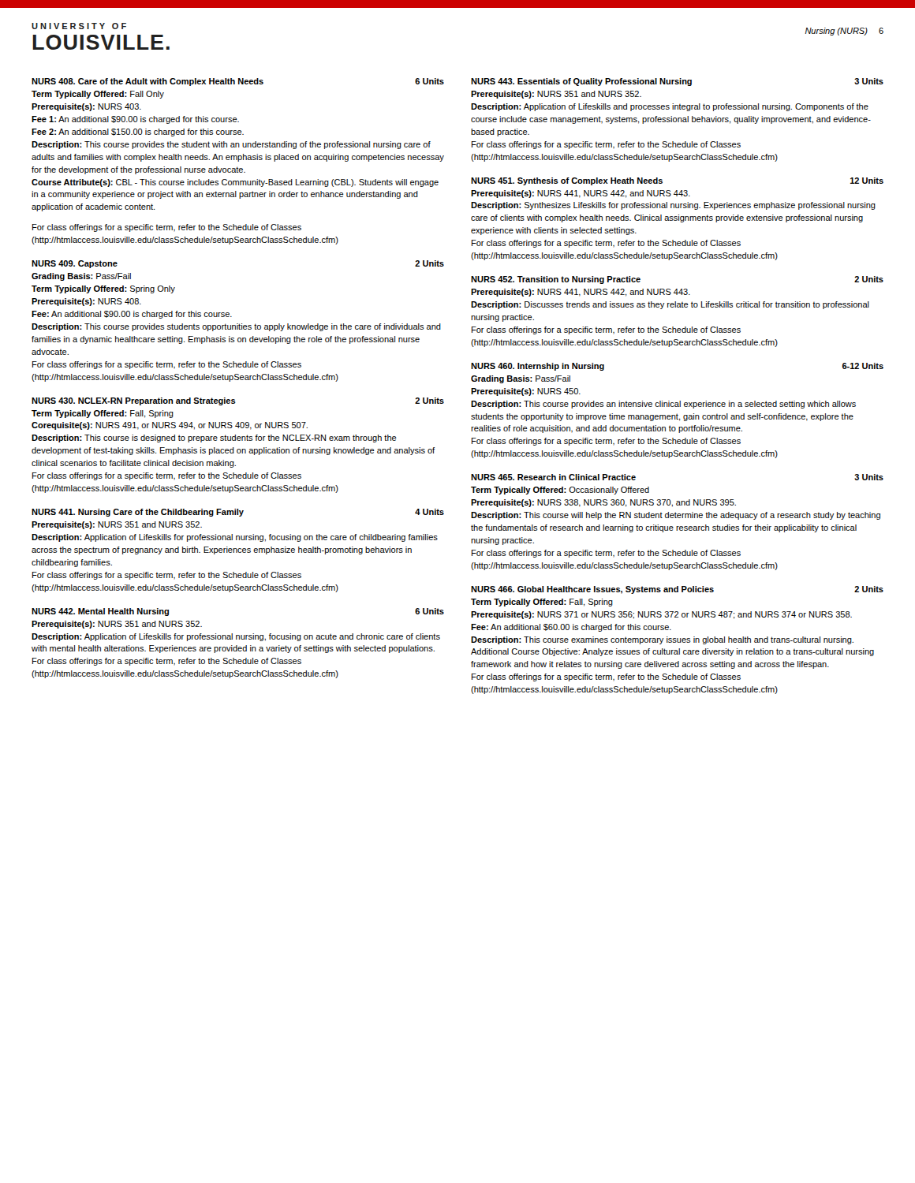UNIVERSITY OF
LOUISVILLE.
Nursing (NURS)6
NURS 408. Care of the Adult with Complex Health Needs 6 Units
Term Typically Offered: Fall Only
Prerequisite(s): NURS 403.
Fee 1: An additional $90.00 is charged for this course.
Fee 2: An additional $150.00 is charged for this course.
Description: This course provides the student with an understanding of the professional nursing care of adults and families with complex health needs. An emphasis is placed on acquiring competencies necessay for the development of the professional nurse advocate.
Course Attribute(s): CBL - This course includes Community-Based Learning (CBL). Students will engage in a community experience or project with an external partner in order to enhance understanding and application of academic content.
For class offerings for a specific term, refer to the Schedule of Classes (http://htmlaccess.louisville.edu/classSchedule/setupSearchClassSchedule.cfm)
NURS 409. Capstone 2 Units
Grading Basis: Pass/Fail
Term Typically Offered: Spring Only
Prerequisite(s): NURS 408.
Fee: An additional $90.00 is charged for this course.
Description: This course provides students opportunities to apply knowledge in the care of individuals and families in a dynamic healthcare setting. Emphasis is on developing the role of the professional nurse advocate.
For class offerings for a specific term, refer to the Schedule of Classes (http://htmlaccess.louisville.edu/classSchedule/setupSearchClassSchedule.cfm)
NURS 430. NCLEX-RN Preparation and Strategies 2 Units
Term Typically Offered: Fall, Spring
Corequisite(s): NURS 491, or NURS 494, or NURS 409, or NURS 507.
Description: This course is designed to prepare students for the NCLEX-RN exam through the development of test-taking skills. Emphasis is placed on application of nursing knowledge and analysis of clinical scenarios to facilitate clinical decision making.
For class offerings for a specific term, refer to the Schedule of Classes (http://htmlaccess.louisville.edu/classSchedule/setupSearchClassSchedule.cfm)
NURS 441. Nursing Care of the Childbearing Family 4 Units
Prerequisite(s): NURS 351 and NURS 352.
Description: Application of Lifeskills for professional nursing, focusing on the care of childbearing families across the spectrum of pregnancy and birth. Experiences emphasize health-promoting behaviors in childbearing families.
For class offerings for a specific term, refer to the Schedule of Classes (http://htmlaccess.louisville.edu/classSchedule/setupSearchClassSchedule.cfm)
NURS 442. Mental Health Nursing 6 Units
Prerequisite(s): NURS 351 and NURS 352.
Description: Application of Lifeskills for professional nursing, focusing on acute and chronic care of clients with mental health alterations. Experiences are provided in a variety of settings with selected populations.
For class offerings for a specific term, refer to the Schedule of Classes (http://htmlaccess.louisville.edu/classSchedule/setupSearchClassSchedule.cfm)
NURS 443. Essentials of Quality Professional Nursing 3 Units
Prerequisite(s): NURS 351 and NURS 352.
Description: Application of Lifeskills and processes integral to professional nursing. Components of the course include case management, systems, professional behaviors, quality improvement, and evidence-based practice.
For class offerings for a specific term, refer to the Schedule of Classes (http://htmlaccess.louisville.edu/classSchedule/setupSearchClassSchedule.cfm)
NURS 451. Synthesis of Complex Heath Needs 12 Units
Prerequisite(s): NURS 441, NURS 442, and NURS 443.
Description: Synthesizes Lifeskills for professional nursing. Experiences emphasize professional nursing care of clients with complex health needs. Clinical assignments provide extensive professional nursing experience with clients in selected settings.
For class offerings for a specific term, refer to the Schedule of Classes (http://htmlaccess.louisville.edu/classSchedule/setupSearchClassSchedule.cfm)
NURS 452. Transition to Nursing Practice 2 Units
Prerequisite(s): NURS 441, NURS 442, and NURS 443.
Description: Discusses trends and issues as they relate to Lifeskills critical for transition to professional nursing practice.
For class offerings for a specific term, refer to the Schedule of Classes (http://htmlaccess.louisville.edu/classSchedule/setupSearchClassSchedule.cfm)
NURS 460. Internship in Nursing 6-12 Units
Grading Basis: Pass/Fail
Prerequisite(s): NURS 450.
Description: This course provides an intensive clinical experience in a selected setting which allows students the opportunity to improve time management, gain control and self-confidence, explore the realities of role acquisition, and add documentation to portfolio/resume.
For class offerings for a specific term, refer to the Schedule of Classes (http://htmlaccess.louisville.edu/classSchedule/setupSearchClassSchedule.cfm)
NURS 465. Research in Clinical Practice 3 Units
Term Typically Offered: Occasionally Offered
Prerequisite(s): NURS 338, NURS 360, NURS 370, and NURS 395.
Description: This course will help the RN student determine the adequacy of a research study by teaching the fundamentals of research and learning to critique research studies for their applicability to clinical nursing practice.
For class offerings for a specific term, refer to the Schedule of Classes (http://htmlaccess.louisville.edu/classSchedule/setupSearchClassSchedule.cfm)
NURS 466. Global Healthcare Issues, Systems and Policies 2 Units
Term Typically Offered: Fall, Spring
Prerequisite(s): NURS 371 or NURS 356; NURS 372 or NURS 487; and NURS 374 or NURS 358.
Fee: An additional $60.00 is charged for this course.
Description: This course examines contemporary issues in global health and trans-cultural nursing. Additional Course Objective: Analyze issues of cultural care diversity in relation to a trans-cultural nursing framework and how it relates to nursing care delivered across setting and across the lifespan.
For class offerings for a specific term, refer to the Schedule of Classes (http://htmlaccess.louisville.edu/classSchedule/setupSearchClassSchedule.cfm)